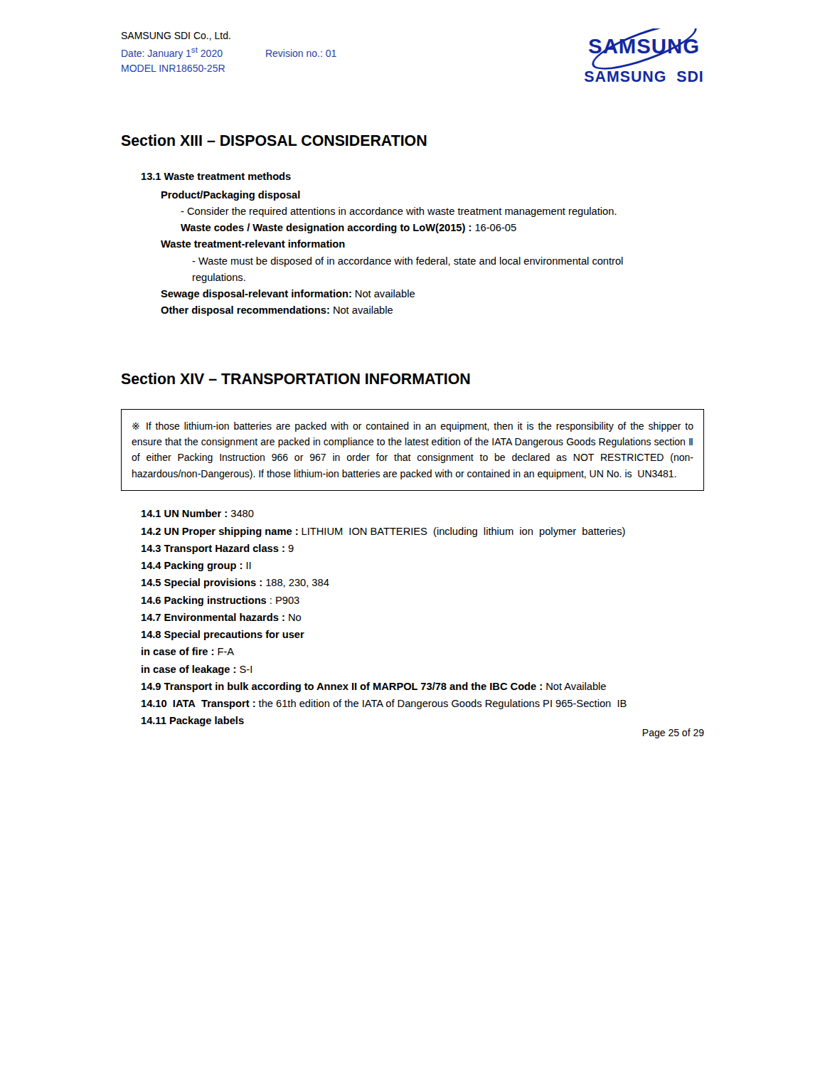SAMSUNG SDI Co., Ltd.
Date: January 1st 2020 Revision no.: 01
MODEL INR18650-25R
SAMSUNG
SAMSUNG SDI
Section XIII – DISPOSAL CONSIDERATION
13.1 Waste treatment methods
Product/Packaging disposal
- Consider the required attentions in accordance with waste treatment management regulation.
Waste codes / Waste designation according to LoW(2015) : 16-06-05
Waste treatment-relevant information
- Waste must be disposed of in accordance with federal, state and local environmental control
regulations.
Sewage disposal-relevant information: Not available
Other disposal recommendations: Not available
Section XIV – TRANSPORTATION INFORMATION
※ If those lithium-ion batteries are packed with or contained in an equipment, then it is the responsibility of the shipper to ensure that the consignment are packed in compliance to the latest edition of the IATA Dangerous Goods Regulations section Ⅱ of either Packing Instruction 966 or 967 in order for that consignment to be declared as NOT RESTRICTED (non-hazardous/non-Dangerous). If those lithium-ion batteries are packed with or contained in an equipment, UN No. is UN3481.
14.1 UN Number : 3480
14.2 UN Proper shipping name : LITHIUM ION BATTERIES (including lithium ion polymer batteries)
14.3 Transport Hazard class : 9
14.4 Packing group : II
14.5 Special provisions : 188, 230, 384
14.6 Packing instructions : P903
14.7 Environmental hazards : No
14.8 Special precautions for user
in case of fire : F-A
in case of leakage : S-I
14.9 Transport in bulk according to Annex II of MARPOL 73/78 and the IBC Code : Not Available
14.10 IATA Transport : the 61th edition of the IATA of Dangerous Goods Regulations PI 965-Section IB
14.11 Package labels
Page 25 of 29